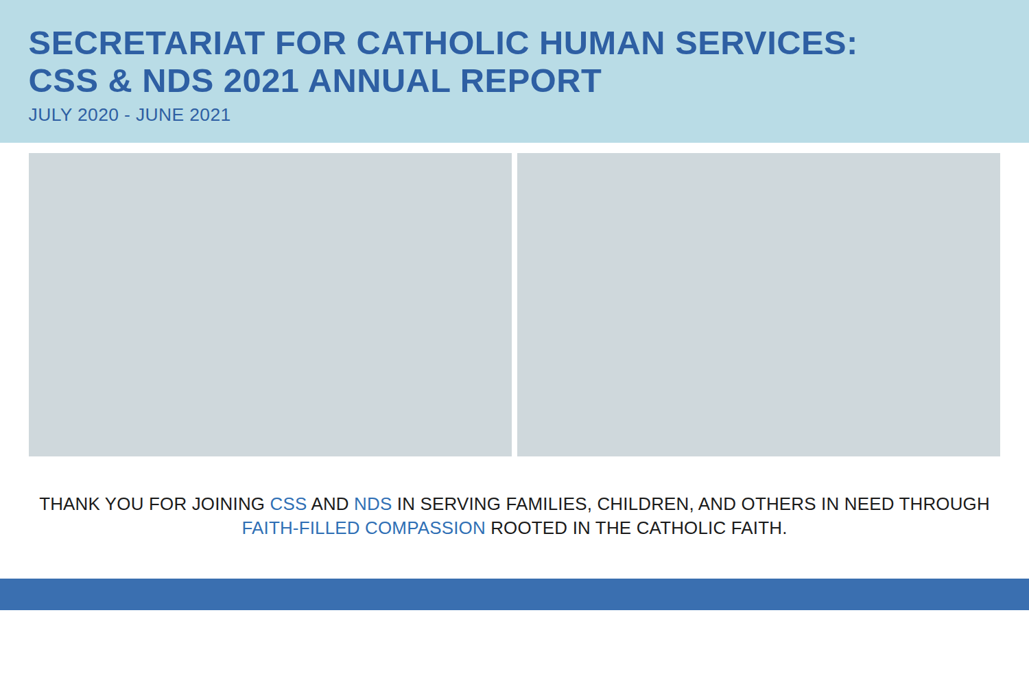Secretariat for Catholic Human Services: CSS & NDS 2021 Annual Report
July 2020 - June 2021
Thank you for joining CSS and NDS in serving families, children, and others in need through faith-filled compassion rooted in the Catholic faith.